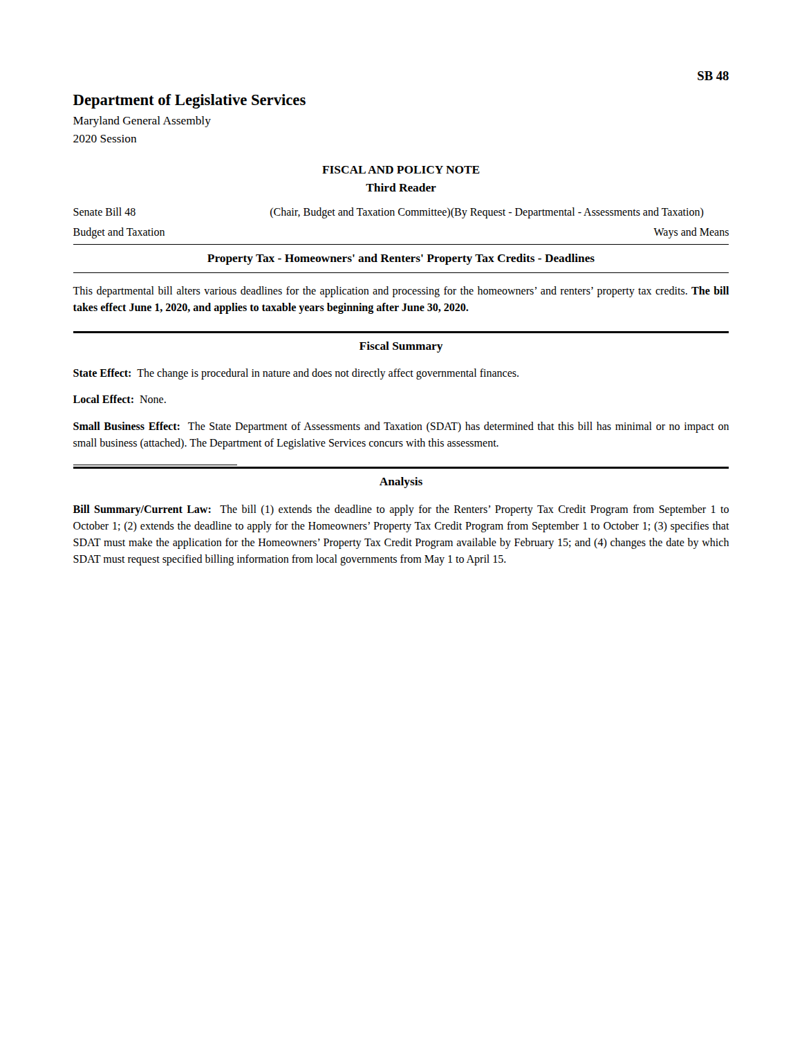SB 48
Department of Legislative Services
Maryland General Assembly
2020 Session
FISCAL AND POLICY NOTE
Third Reader
| Senate Bill 48 | (Chair, Budget and Taxation Committee)(By Request - Departmental - Assessments and Taxation) |
| Budget and Taxation | Ways and Means |
Property Tax - Homeowners' and Renters' Property Tax Credits - Deadlines
This departmental bill alters various deadlines for the application and processing for the homeowners’ and renters’ property tax credits. The bill takes effect June 1, 2020, and applies to taxable years beginning after June 30, 2020.
Fiscal Summary
State Effect: The change is procedural in nature and does not directly affect governmental finances.
Local Effect: None.
Small Business Effect: The State Department of Assessments and Taxation (SDAT) has determined that this bill has minimal or no impact on small business (attached). The Department of Legislative Services concurs with this assessment.
Analysis
Bill Summary/Current Law: The bill (1) extends the deadline to apply for the Renters’ Property Tax Credit Program from September 1 to October 1; (2) extends the deadline to apply for the Homeowners’ Property Tax Credit Program from September 1 to October 1; (3) specifies that SDAT must make the application for the Homeowners’ Property Tax Credit Program available by February 15; and (4) changes the date by which SDAT must request specified billing information from local governments from May 1 to April 15.